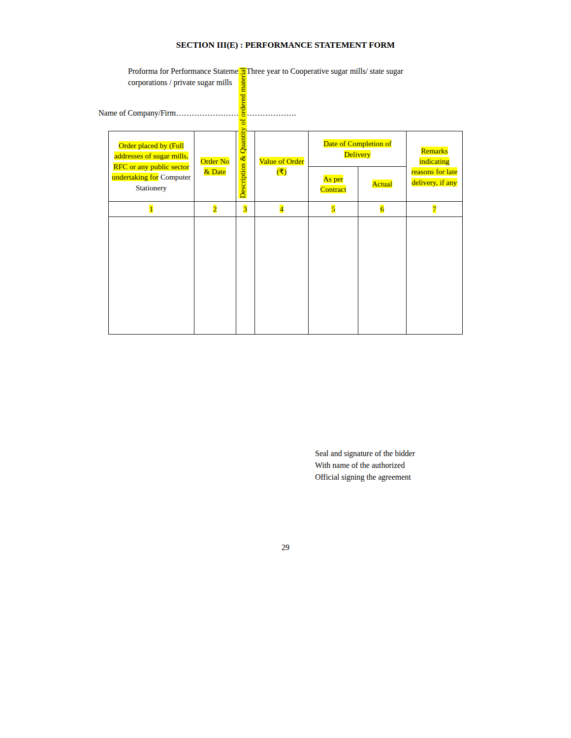SECTION III(E) : PERFORMANCE STATEMENT FORM
Proforma for Performance Statement Three year to Cooperative sugar mills/ state sugar corporations / private sugar mills
Name of Company/Firm……………………………………….
| Order placed by (Full addresses of sugar mills, RFC or any public sector undertaking for Computer Stationery | Order No & Date | Description & Quantity of ordered material | Value of Order (₹) | Date of Completion of Delivery | Remarks indicating reasons for late delivery, if any |
| --- | --- | --- | --- | --- | --- |
| As per Contract | Actual |
| 1 | 2 | 3 | 4 | 5 | 6 | 7 |
Seal and signature of the bidder
With name of the authorized
Official signing the agreement
29